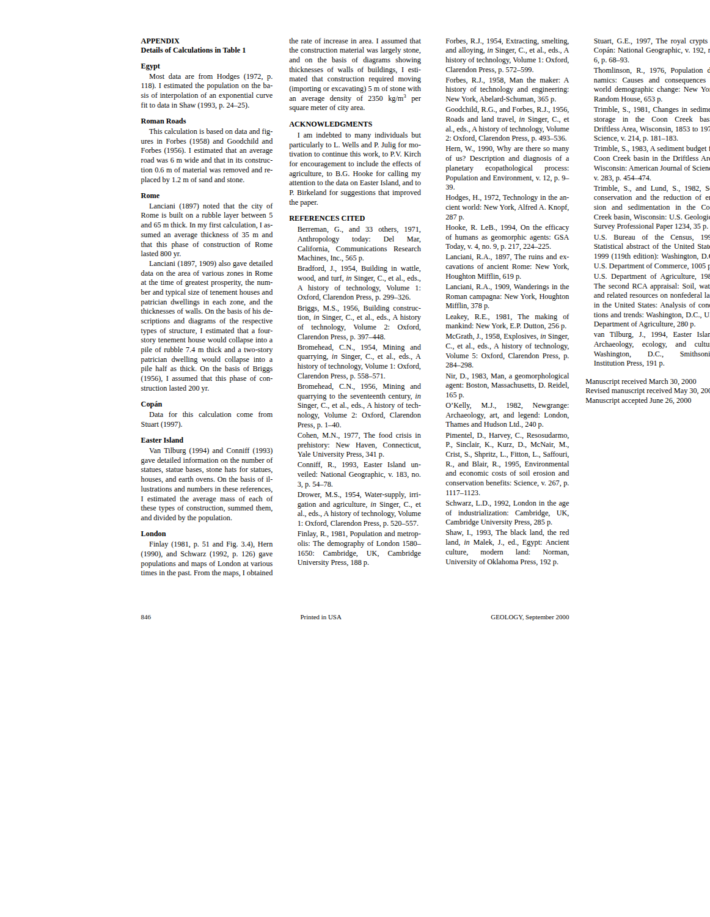APPENDIX
Details of Calculations in Table 1
Egypt
Most data are from Hodges (1972, p. 118). I estimated the population on the basis of interpolation of an exponential curve fit to data in Shaw (1993, p. 24–25).
Roman Roads
This calculation is based on data and figures in Forbes (1958) and Goodchild and Forbes (1956). I estimated that an average road was 6 m wide and that in its construction 0.6 m of material was removed and replaced by 1.2 m of sand and stone.
Rome
Lanciani (1897) noted that the city of Rome is built on a rubble layer between 5 and 65 m thick. In my first calculation, I assumed an average thickness of 35 m and that this phase of construction of Rome lasted 800 yr.
Lanciani (1897, 1909) also gave detailed data on the area of various zones in Rome at the time of greatest prosperity, the number and typical size of tenement houses and patrician dwellings in each zone, and the thicknesses of walls. On the basis of his descriptions and diagrams of the respective types of structure, I estimated that a four-story tenement house would collapse into a pile of rubble 7.4 m thick and a two-story patrician dwelling would collapse into a pile half as thick. On the basis of Briggs (1956), I assumed that this phase of construction lasted 200 yr.
Copán
Data for this calculation come from Stuart (1997).
Easter Island
Van Tilburg (1994) and Conniff (1993) gave detailed information on the number of statues, statue bases, stone hats for statues, houses, and earth ovens. On the basis of illustrations and numbers in these references, I estimated the average mass of each of these types of construction, summed them, and divided by the population.
London
Finlay (1981, p. 51 and Fig. 3.4), Hern (1990), and Schwarz (1992, p. 126) gave populations and maps of London at various times in the past. From the maps, I obtained the rate of increase in area. I assumed that the construction material was largely stone, and on the basis of diagrams showing thicknesses of walls of buildings, I estimated that construction required moving (importing or excavating) 5 m of stone with an average density of 2350 kg/m3 per square meter of city area.
Acknowledgments
I am indebted to many individuals but particularly to L. Wells and P. Julig for motivation to continue this work, to P.V. Kirch for encouragement to include the effects of agriculture, to B.G. Hooke for calling my attention to the data on Easter Island, and to P. Birkeland for suggestions that improved the paper.
References Cited
Berreman, G., and 33 others, 1971, Anthropology today: Del Mar, California, Communications Research Machines, Inc., 565 p.
Bradford, J., 1954, Building in wattle, wood, and turf, in Singer, C., et al., eds., A history of technology, Volume 1: Oxford, Clarendon Press, p. 299–326.
Briggs, M.S., 1956, Building construction, in Singer, C., et al., eds., A history of technology, Volume 2: Oxford, Clarendon Press, p. 397–448.
Bromehead, C.N., 1954, Mining and quarrying, in Singer, C., et al., eds., A history of technology, Volume 1: Oxford, Clarendon Press, p. 558–571.
Bromehead, C.N., 1956, Mining and quarrying to the seventeenth century, in Singer, C., et al., eds., A history of technology, Volume 2: Oxford, Clarendon Press, p. 1–40.
Cohen, M.N., 1977, The food crisis in prehistory: New Haven, Connecticut, Yale University Press, 341 p.
Conniff, R., 1993, Easter Island unveiled: National Geographic, v. 183, no. 3, p. 54–78.
Drower, M.S., 1954, Water-supply, irrigation and agriculture, in Singer, C., et al., eds., A history of technology, Volume 1: Oxford, Clarendon Press, p. 520–557.
Finlay, R., 1981, Population and metropolis: The demography of London 1580–1650: Cambridge, UK, Cambridge University Press, 188 p.
Forbes, R.J., 1954, Extracting, smelting, and alloying, in Singer, C., et al., eds., A history of technology, Volume 1: Oxford, Clarendon Press, p. 572–599.
Forbes, R.J., 1958, Man the maker: A history of technology and engineering: New York, Abelard-Schuman, 365 p.
Goodchild, R.G., and Forbes, R.J., 1956, Roads and land travel, in Singer, C., et al., eds., A history of technology, Volume 2: Oxford, Clarendon Press, p. 493–536.
Hern, W., 1990, Why are there so many of us? Description and diagnosis of a planetary ecopathological process: Population and Environment, v. 12, p. 9–39.
Hodges, H., 1972, Technology in the ancient world: New York, Alfred A. Knopf, 287 p.
Hooke, R. LeB., 1994, On the efficacy of humans as geomorphic agents: GSA Today, v. 4, no. 9, p. 217, 224–225.
Lanciani, R.A., 1897, The ruins and excavations of ancient Rome: New York, Houghton Mifflin, 619 p.
Lanciani, R.A., 1909, Wanderings in the Roman campagna: New York, Houghton Mifflin, 378 p.
Leakey, R.E., 1981, The making of mankind: New York, E.P. Dutton, 256 p.
McGrath, J., 1958, Explosives, in Singer, C., et al., eds., A history of technology, Volume 5: Oxford, Clarendon Press, p. 284–298.
Nir, D., 1983, Man, a geomorphological agent: Boston, Massachusetts, D. Reidel, 165 p.
O’Kelly, M.J., 1982, Newgrange: Archaeology, art, and legend: London, Thames and Hudson Ltd., 240 p.
Pimentel, D., Harvey, C., Resosudarmo, P., Sinclair, K., Kurz, D., McNair, M., Crist, S., Shpritz, L., Fitton, L., Saffouri, R., and Blair, R., 1995, Environmental and economic costs of soil erosion and conservation benefits: Science, v. 267, p. 1117–1123.
Schwarz, L.D., 1992, London in the age of industrialization: Cambridge, UK, Cambridge University Press, 285 p.
Shaw, I., 1993, The black land, the red land, in Malek, J., ed., Egypt: Ancient culture, modern land: Norman, University of Oklahoma Press, 192 p.
Stuart, G.E., 1997, The royal crypts of Copán: National Geographic, v. 192, no. 6, p. 68–93.
Thomlinson, R., 1976, Population dynamics: Causes and consequences of world demographic change: New York, Random House, 653 p.
Trimble, S., 1981, Changes in sediment storage in the Coon Creek basin, Driftless Area, Wisconsin, 1853 to 1975: Science, v. 214, p. 181–183.
Trimble, S., 1983, A sediment budget for Coon Creek basin in the Driftless Area, Wisconsin: American Journal of Science, v. 283, p. 454–474.
Trimble, S., and Lund, S., 1982, Soil conservation and the reduction of erosion and sedimentation in the Coon Creek basin, Wisconsin: U.S. Geological Survey Professional Paper 1234, 35 p.
U.S. Bureau of the Census, 1999, Statistical abstract of the United States: 1999 (119th edition): Washington, D.C., U.S. Department of Commerce, 1005 p.
U.S. Department of Agriculture, 1989, The second RCA appraisal: Soil, water, and related resources on nonfederal land in the United States: Analysis of conditions and trends: Washington, D.C., U.S. Department of Agriculture, 280 p.
van Tilburg, J., 1994, Easter Island: Archaeology, ecology, and culture: Washington, D.C., Smithsonian Institution Press, 191 p.
Manuscript received March 30, 2000
Revised manuscript received May 30, 2000
Manuscript accepted June 26, 2000
846
Printed in USA
GEOLOGY, September 2000